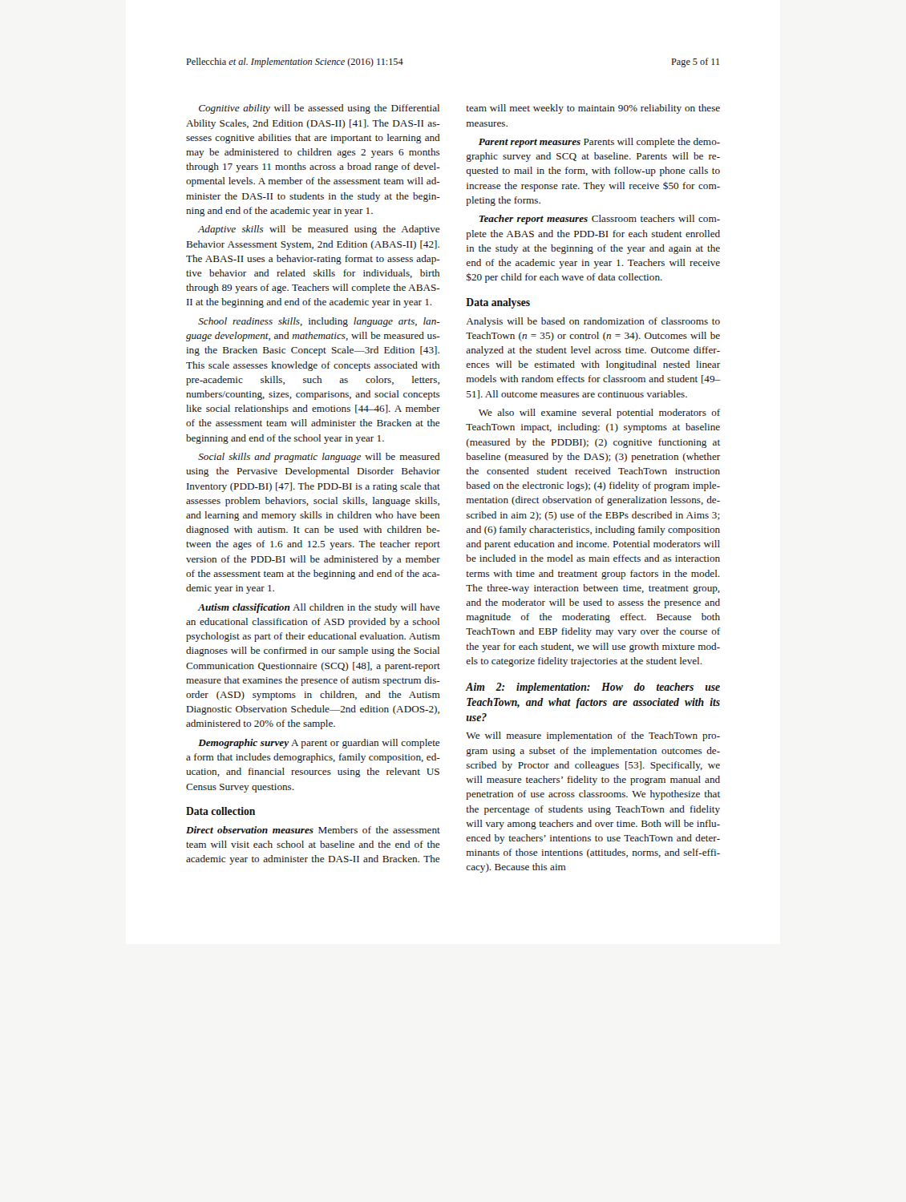Pellecchia et al. Implementation Science (2016) 11:154
Page 5 of 11
Cognitive ability will be assessed using the Differential Ability Scales, 2nd Edition (DAS-II) [41]. The DAS-II assesses cognitive abilities that are important to learning and may be administered to children ages 2 years 6 months through 17 years 11 months across a broad range of developmental levels. A member of the assessment team will administer the DAS-II to students in the study at the beginning and end of the academic year in year 1.
Adaptive skills will be measured using the Adaptive Behavior Assessment System, 2nd Edition (ABAS-II) [42]. The ABAS-II uses a behavior-rating format to assess adaptive behavior and related skills for individuals, birth through 89 years of age. Teachers will complete the ABAS-II at the beginning and end of the academic year in year 1.
School readiness skills, including language arts, language development, and mathematics, will be measured using the Bracken Basic Concept Scale—3rd Edition [43]. This scale assesses knowledge of concepts associated with pre-academic skills, such as colors, letters, numbers/counting, sizes, comparisons, and social concepts like social relationships and emotions [44–46]. A member of the assessment team will administer the Bracken at the beginning and end of the school year in year 1.
Social skills and pragmatic language will be measured using the Pervasive Developmental Disorder Behavior Inventory (PDD-BI) [47]. The PDD-BI is a rating scale that assesses problem behaviors, social skills, language skills, and learning and memory skills in children who have been diagnosed with autism. It can be used with children between the ages of 1.6 and 12.5 years. The teacher report version of the PDD-BI will be administered by a member of the assessment team at the beginning and end of the academic year in year 1.
Autism classification All children in the study will have an educational classification of ASD provided by a school psychologist as part of their educational evaluation. Autism diagnoses will be confirmed in our sample using the Social Communication Questionnaire (SCQ) [48], a parent-report measure that examines the presence of autism spectrum disorder (ASD) symptoms in children, and the Autism Diagnostic Observation Schedule—2nd edition (ADOS-2), administered to 20% of the sample.
Demographic survey A parent or guardian will complete a form that includes demographics, family composition, education, and financial resources using the relevant US Census Survey questions.
Data collection
Direct observation measures Members of the assessment team will visit each school at baseline and the end of the academic year to administer the DAS-II and Bracken. The team will meet weekly to maintain 90% reliability on these measures.
Parent report measures Parents will complete the demographic survey and SCQ at baseline. Parents will be requested to mail in the form, with follow-up phone calls to increase the response rate. They will receive $50 for completing the forms.
Teacher report measures Classroom teachers will complete the ABAS and the PDD-BI for each student enrolled in the study at the beginning of the year and again at the end of the academic year in year 1. Teachers will receive $20 per child for each wave of data collection.
Data analyses
Analysis will be based on randomization of classrooms to TeachTown (n = 35) or control (n = 34). Outcomes will be analyzed at the student level across time. Outcome differences will be estimated with longitudinal nested linear models with random effects for classroom and student [49–51]. All outcome measures are continuous variables.
We also will examine several potential moderators of TeachTown impact, including: (1) symptoms at baseline (measured by the PDDBI); (2) cognitive functioning at baseline (measured by the DAS); (3) penetration (whether the consented student received TeachTown instruction based on the electronic logs); (4) fidelity of program implementation (direct observation of generalization lessons, described in aim 2); (5) use of the EBPs described in Aims 3; and (6) family characteristics, including family composition and parent education and income. Potential moderators will be included in the model as main effects and as interaction terms with time and treatment group factors in the model. The three-way interaction between time, treatment group, and the moderator will be used to assess the presence and magnitude of the moderating effect. Because both TeachTown and EBP fidelity may vary over the course of the year for each student, we will use growth mixture models to categorize fidelity trajectories at the student level.
Aim 2: implementation: How do teachers use TeachTown, and what factors are associated with its use?
We will measure implementation of the TeachTown program using a subset of the implementation outcomes described by Proctor and colleagues [53]. Specifically, we will measure teachers’ fidelity to the program manual and penetration of use across classrooms. We hypothesize that the percentage of students using TeachTown and fidelity will vary among teachers and over time. Both will be influenced by teachers’ intentions to use TeachTown and determinants of those intentions (attitudes, norms, and self-efficacy). Because this aim